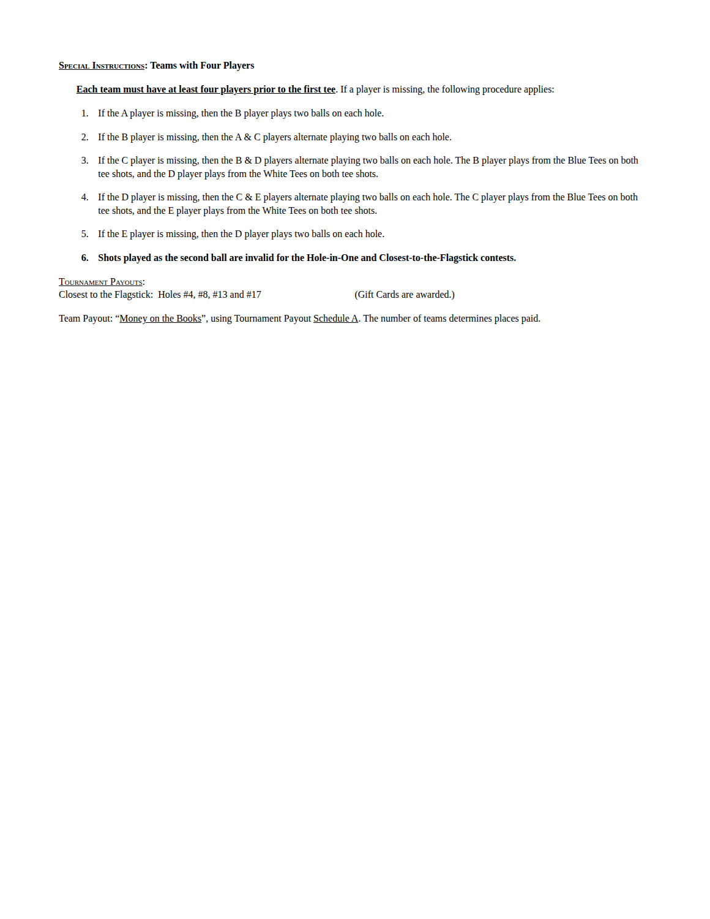Special Instructions: Teams with Four Players
Each team must have at least four players prior to the first tee. If a player is missing, the following procedure applies:
If the A player is missing, then the B player plays two balls on each hole.
If the B player is missing, then the A & C players alternate playing two balls on each hole.
If the C player is missing, then the B & D players alternate playing two balls on each hole. The B player plays from the Blue Tees on both tee shots, and the D player plays from the White Tees on both tee shots.
If the D player is missing, then the C & E players alternate playing two balls on each hole. The C player plays from the Blue Tees on both tee shots, and the E player plays from the White Tees on both tee shots.
If the E player is missing, then the D player plays two balls on each hole.
Shots played as the second ball are invalid for the Hole-in-One and Closest-to-the-Flagstick contests.
Tournament Payouts:
Closest to the Flagstick: Holes #4, #8, #13 and #17 (Gift Cards are awarded.)
Team Payout: “Money on the Books”, using Tournament Payout Schedule A. The number of teams determines places paid.